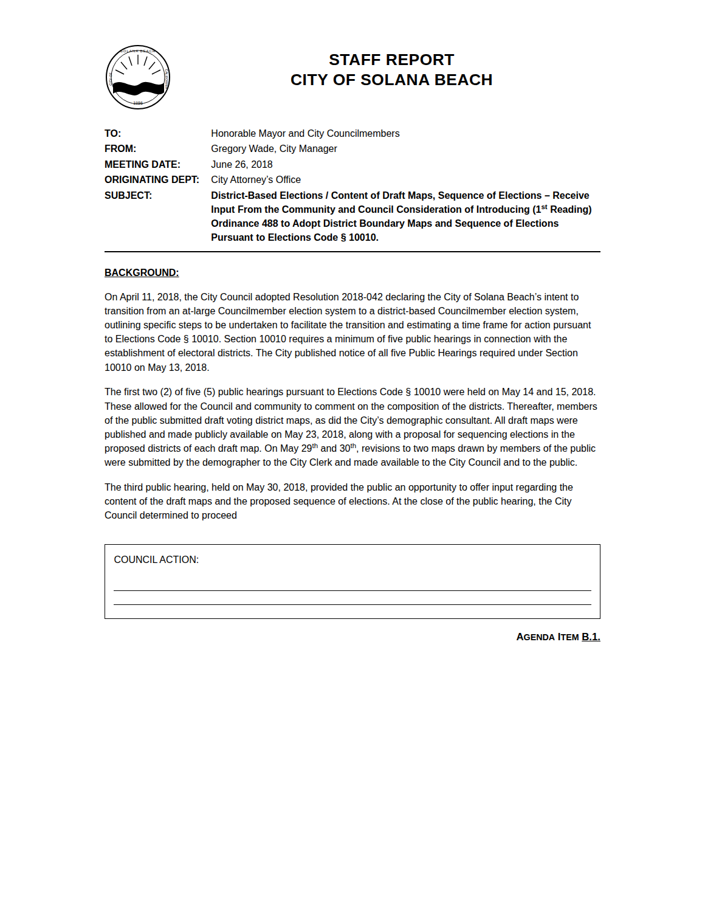1986 SOLANA BEACH CITY OF CALIFORNIA
STAFF REPORT
CITY OF SOLANA BEACH
| TO: | Honorable Mayor and City Councilmembers |
| FROM: | Gregory Wade, City Manager |
| MEETING DATE: | June 26, 2018 |
| ORIGINATING DEPT: | City Attorney’s Office |
| SUBJECT: | District-Based Elections / Content of Draft Maps, Sequence of Elections – Receive Input From the Community and Council Consideration of Introducing (1 st Reading) Ordinance 488 to Adopt District Boundary Maps and Sequence of Elections Pursuant to Elections Code § 10010. |
BACKGROUND:
On April 11, 2018, the City Council adopted Resolution 2018-042 declaring the City of Solana Beach’s intent to transition from an at-large Councilmember election system to a district-based Councilmember election system, outlining specific steps to be undertaken to facilitate the transition and estimating a time frame for action pursuant to Elections Code § 10010. Section 10010 requires a minimum of five public hearings in connection with the establishment of electoral districts. The City published notice of all five Public Hearings required under Section 10010 on May 13, 2018.
The first two (2) of five (5) public hearings pursuant to Elections Code § 10010 were held on May 14 and 15, 2018. These allowed for the Council and community to comment on the composition of the districts. Thereafter, members of the public submitted draft voting district maps, as did the City’s demographic consultant. All draft maps were published and made publicly available on May 23, 2018, along with a proposal for sequencing elections in the proposed districts of each draft map. On May 29th and 30th, revisions to two maps drawn by members of the public were submitted by the demographer to the City Clerk and made available to the City Council and to the public.
The third public hearing, held on May 30, 2018, provided the public an opportunity to offer input regarding the content of the draft maps and the proposed sequence of elections. At the close of the public hearing, the City Council determined to proceed
COUNCIL ACTION:
AGENDA ITEM B.1.